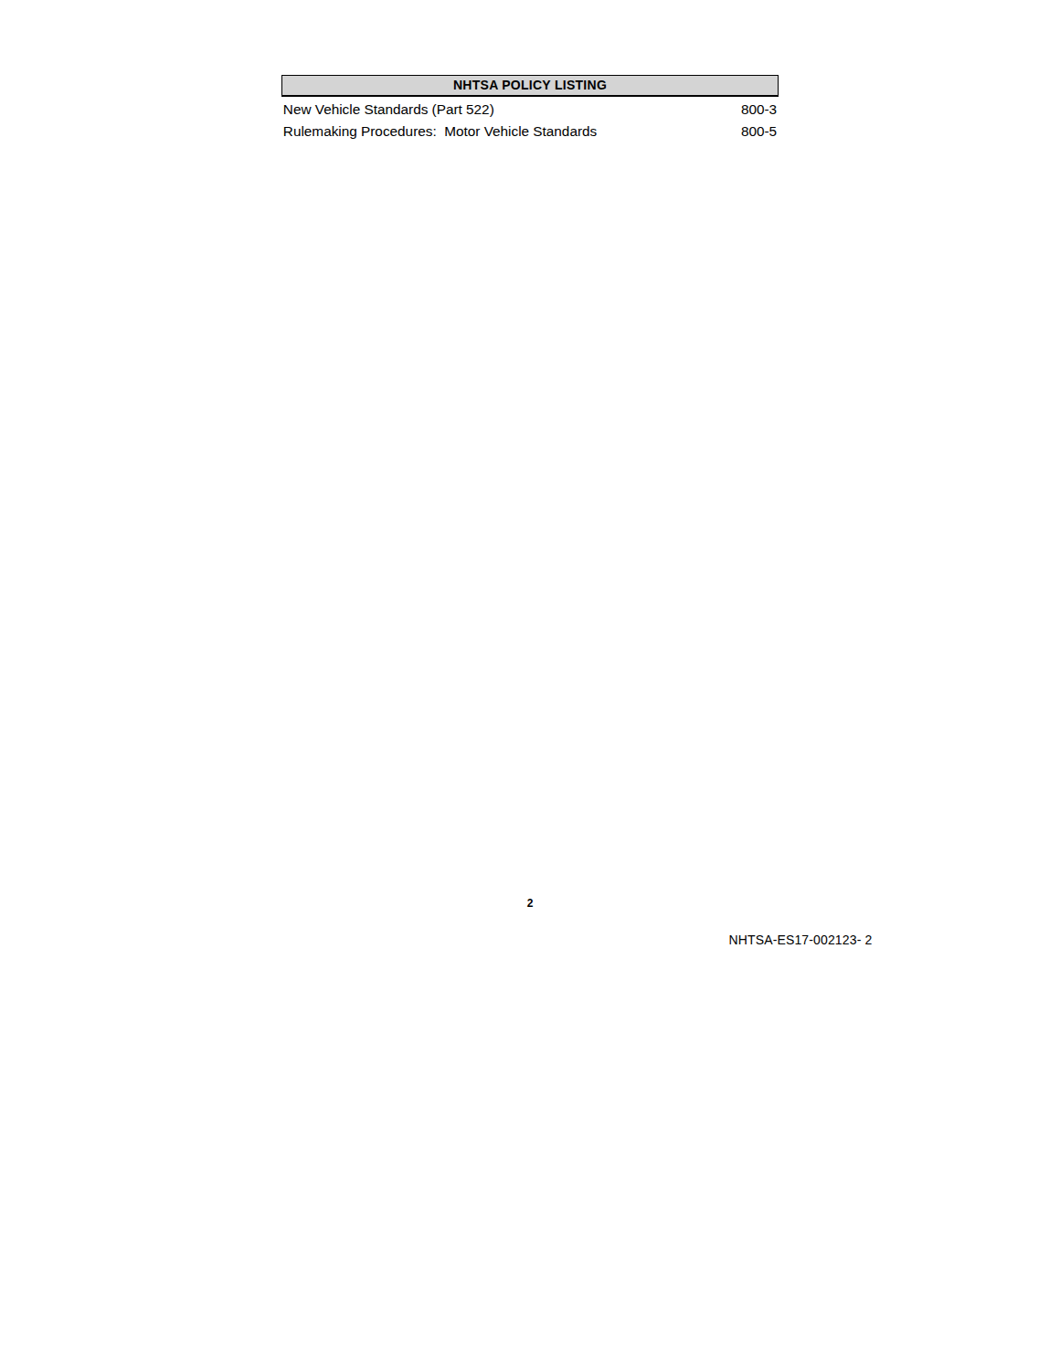NHTSA POLICY LISTING
| New Vehicle Standards (Part 522) | 800-3 |
| Rulemaking Procedures: Motor Vehicle Standards | 800-5 |
2
NHTSA-ES17-002123- 2